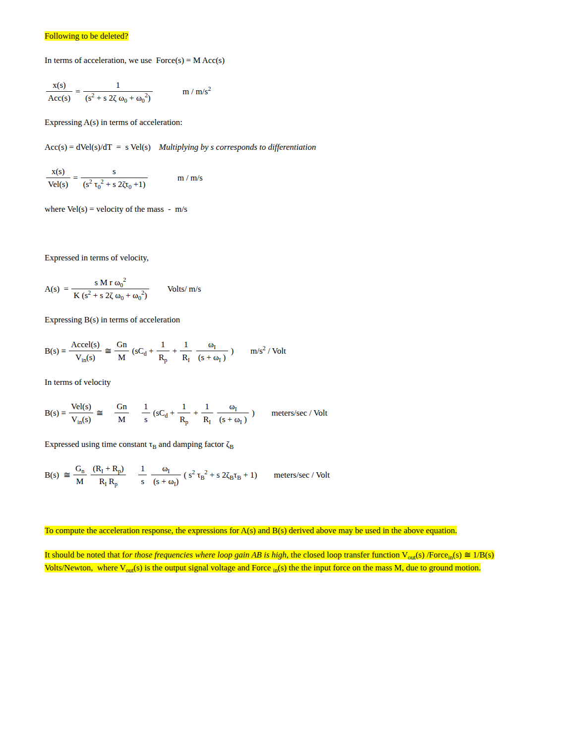Following to be deleted?
In terms of acceleration, we use Force(s) = M Acc(s)
x(s) Acc(s) = 1 (s2 + s 2ζ ω0 + ω02) m / m/s2
Expressing A(s) in terms of acceleration:
Acc(s) = dVel(s)/dT = s Vel(s) Multiplying by s corresponds to differentiation
x(s) Vel(s) = s (s2 τ02 + s 2ζτ0 +1) m / m/s
where Vel(s) = velocity of the mass - m/s
Expressed in terms of velocity,
A(s) = s M r ω02 K (s2 + s 2ζ ω0 + ω02) Volts/ m/s
Expressing B(s) in terms of acceleration
B(s) ≡ Accel(s) Vin(s) ≅ Gn M (sCd + 1 Rp + 1 RI ωI (s + ωI ) ) m/s2 / Volt
In terms of velocity
B(s) ≡ Vel(s) Vin(s) ≅ Gn M 1 s (sCd + 1 Rp + 1 RI ωI (s + ωI ) ) meters/sec / Volt
Expressed using time constant τB and damping factor ζB
B(s) ≅ Gn M (RI + Rp) RI Rp 1 s ωI (s + ωI) ( s2 τB2 + s 2ζBτB + 1) meters/sec / Volt
To compute the acceleration response, the expressions for A(s) and B(s) derived above may be used in the above equation.
It should be noted that for those frequencies where loop gain AB is high, the closed loop transfer function Vout(s) /Forcein(s) ≅ 1/B(s) Volts/Newton, where Vout(s) is the output signal voltage and Force in(s) the the input force on the mass M, due to ground motion.